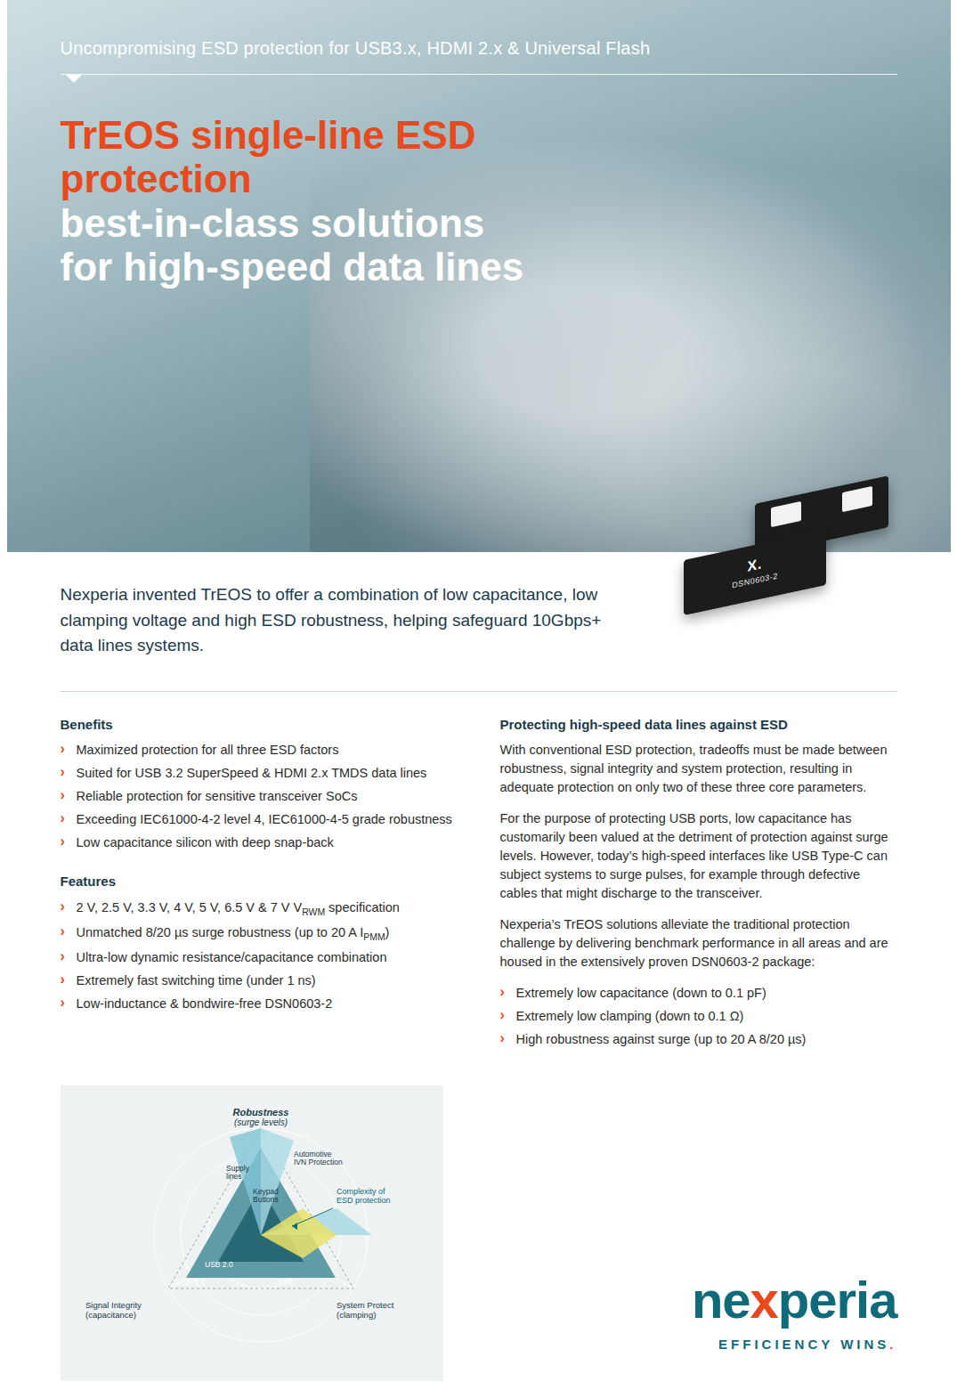Uncompromising ESD protection for USB3.x, HDMI 2.x & Universal Flash
TrEOS single-line ESD protection
best-in-class solutions
for high-speed data lines
X. DSN0603-2
Nexperia invented TrEOS to offer a combination of low capacitance, low clamping voltage and high ESD robustness, helping safeguard 10Gbps+ data lines systems.
Benefits
Maximized protection for all three ESD factors
Suited for USB 3.2 SuperSpeed & HDMI 2.x TMDS data lines
Reliable protection for sensitive transceiver SoCs
Exceeding IEC61000-4-2 level 4, IEC61000-4-5 grade robustness
Low capacitance silicon with deep snap-back
Features
2 V, 2.5 V, 3.3 V, 4 V, 5 V, 6.5 V & 7 V VRWM specification
Unmatched 8/20 µs surge robustness (up to 20 A IPMM)
Ultra-low dynamic resistance/capacitance combination
Extremely fast switching time (under 1 ns)
Low-inductance & bondwire-free DSN0603-2
Protecting high-speed data lines against ESD
With conventional ESD protection, tradeoffs must be made between robustness, signal integrity and system protection, resulting in adequate protection on only two of these three core parameters.
For the purpose of protecting USB ports, low capacitance has customarily been valued at the detriment of protection against surge levels. However, today’s high-speed interfaces like USB Type-C can subject systems to surge pulses, for example through defective cables that might discharge to the transceiver.
Nexperia’s TrEOS solutions alleviate the traditional protection challenge by delivering benchmark performance in all areas and are housed in the extensively proven DSN0603-2 package:
Extremely low capacitance (down to 0.1 pF)
Extremely low clamping (down to 0.1 Ω)
High robustness against surge (up to 20 A 8/20 µs)
Robustness (surge levels) Automotive IVN Protection Supply lines Keypad Buttons Complexity of ESD protection USB 2.0 USB 3.0 NFC Signal Integrity (capacitance) System Protect (clamping)
nexperia
EFFICIENCY WINS.